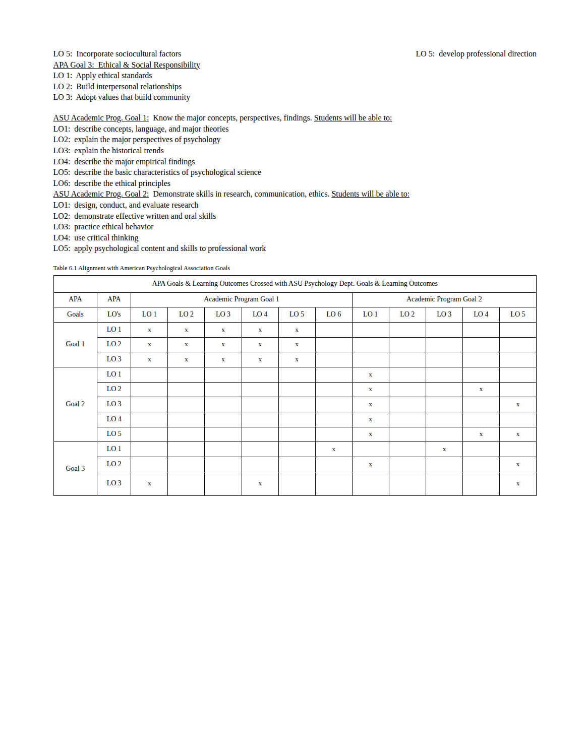LO 5: Incorporate sociocultural factors LO 5: develop professional direction
APA Goal 3: Ethical & Social Responsibility
LO 1: Apply ethical standards
LO 2: Build interpersonal relationships
LO 3: Adopt values that build community
ASU Academic Prog. Goal 1: Know the major concepts, perspectives, findings. Students will be able to:
LO1: describe concepts, language, and major theories
LO2: explain the major perspectives of psychology
LO3: explain the historical trends
LO4: describe the major empirical findings
LO5: describe the basic characteristics of psychological science
LO6: describe the ethical principles
ASU Academic Prog. Goal 2: Demonstrate skills in research, communication, ethics. Students will be able to:
LO1: design, conduct, and evaluate research
LO2: demonstrate effective written and oral skills
LO3: practice ethical behavior
LO4: use critical thinking
LO5: apply psychological content and skills to professional work
Table 6.1 Alignment with American Psychological Association Goals
| APA Goals & Learning Outcomes Crossed with ASU Psychology Dept. Goals & Learning Outcomes |
| APA | APA | Academic Program Goal 1 | Academic Program Goal 2 |
| Goals | LO's | LO 1 | LO 2 | LO 3 | LO 4 | LO 5 | LO 6 | LO 1 | LO 2 | LO 3 | LO 4 | LO 5 |
| Goal 1 | LO 1 | x | x | x | x | x | | | | | | |
| LO 2 | x | x | x | x | x | | | | | | |
| LO 3 | x | x | x | x | x | | | | | | |
| Goal 2 | LO 1 | | | | | | | x | | | | |
| LO 2 | | | | | | | x | | | x | |
| LO 3 | | | | | | | x | | | | x |
| LO 4 | | | | | | | x | | | | |
| LO 5 | | | | | | | x | | | x | x |
| Goal 3 | LO 1 | | | | | | x | | | x | | |
| LO 2 | | | | | | | x | | | | x |
| LO 3 | x | | | x | | | | | | | x |